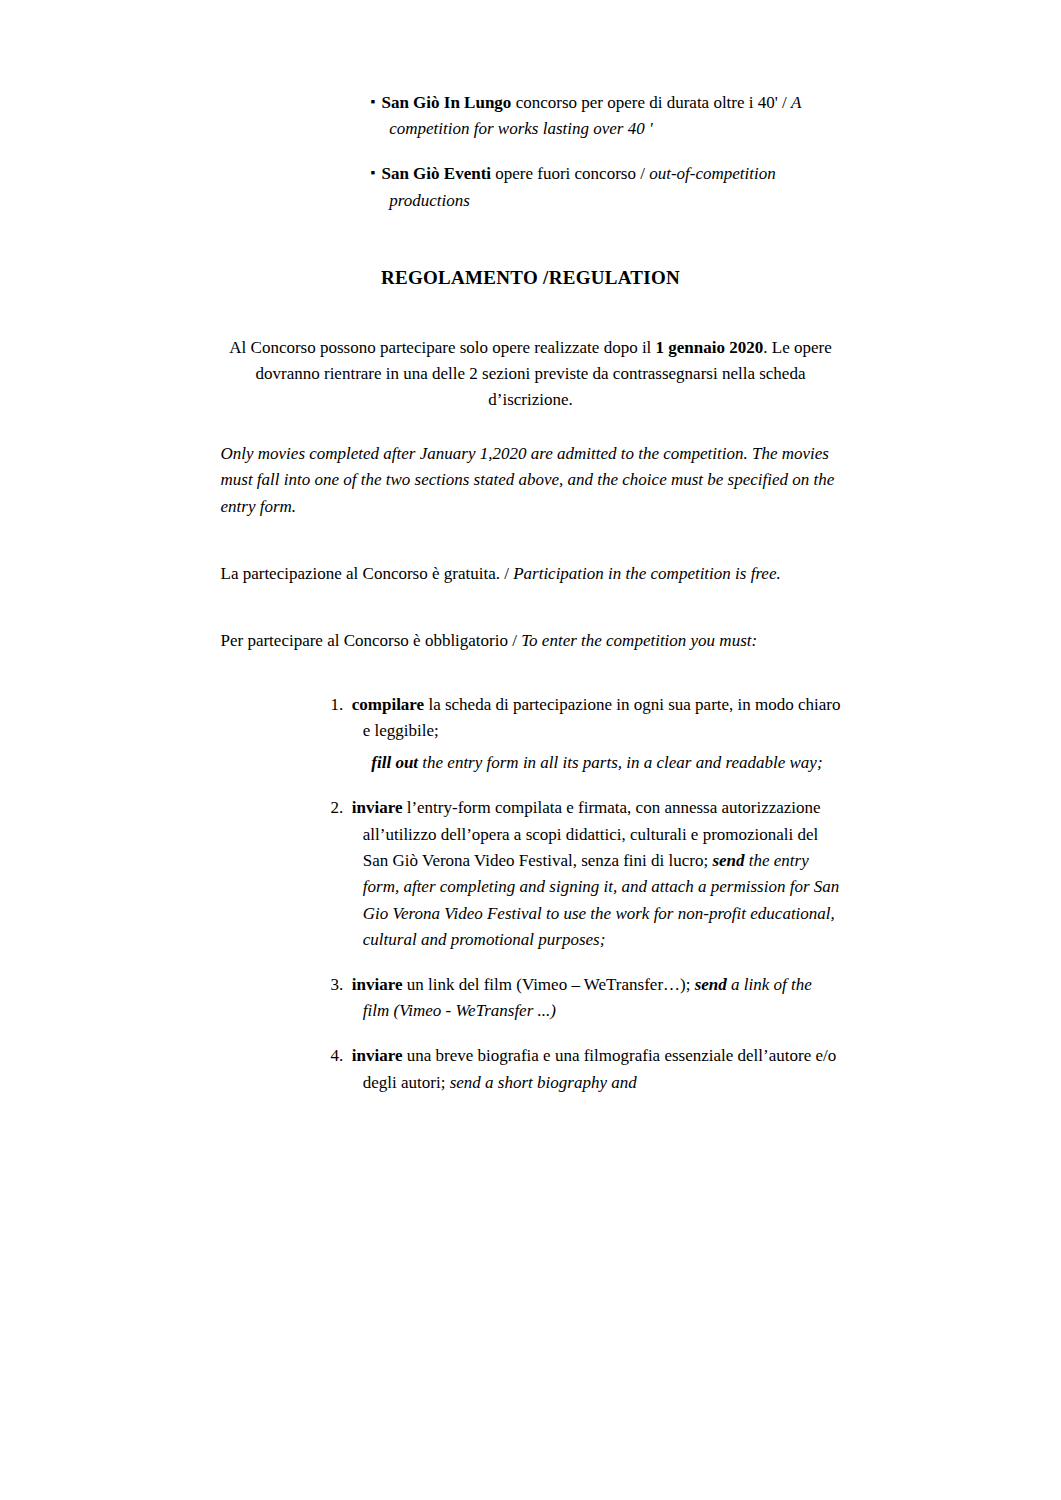▪San Giò In Lungo concorso per opere di durata oltre i 40' / A competition for works lasting over 40 '
▪San Giò Eventi opere fuori concorso / out-of-competition productions
REGOLAMENTO /REGULATION
Al Concorso possono partecipare solo opere realizzate dopo il 1 gennaio 2020. Le opere dovranno rientrare in una delle 2 sezioni previste da contrassegnarsi nella scheda d’iscrizione.
Only movies completed after January 1,2020 are admitted to the competition. The movies must fall into one of the two sections stated above, and the choice must be specified on the entry form.
La partecipazione al Concorso è gratuita. / Participation in the competition is free.
Per partecipare al Concorso è obbligatorio / To enter the competition you must:
1. compilare la scheda di partecipazione in ogni sua parte, in modo chiaro e leggibile; fill out the entry form in all its parts, in a clear and readable way;
2. inviare l’entry-form compilata e firmata, con annessa autorizzazione all’utilizzo dell’opera a scopi didattici, culturali e promozionali del San Giò Verona Video Festival, senza fini di lucro; send the entry form, after completing and signing it, and attach a permission for San Gio Verona Video Festival to use the work for non-profit educational, cultural and promotional purposes;
3. inviare un link del film (Vimeo – WeTransfer…); send a link of the film (Vimeo - WeTransfer ...)
4. inviare una breve biografia e una filmografia essenziale dell’autore e/o degli autori; send a short biography and